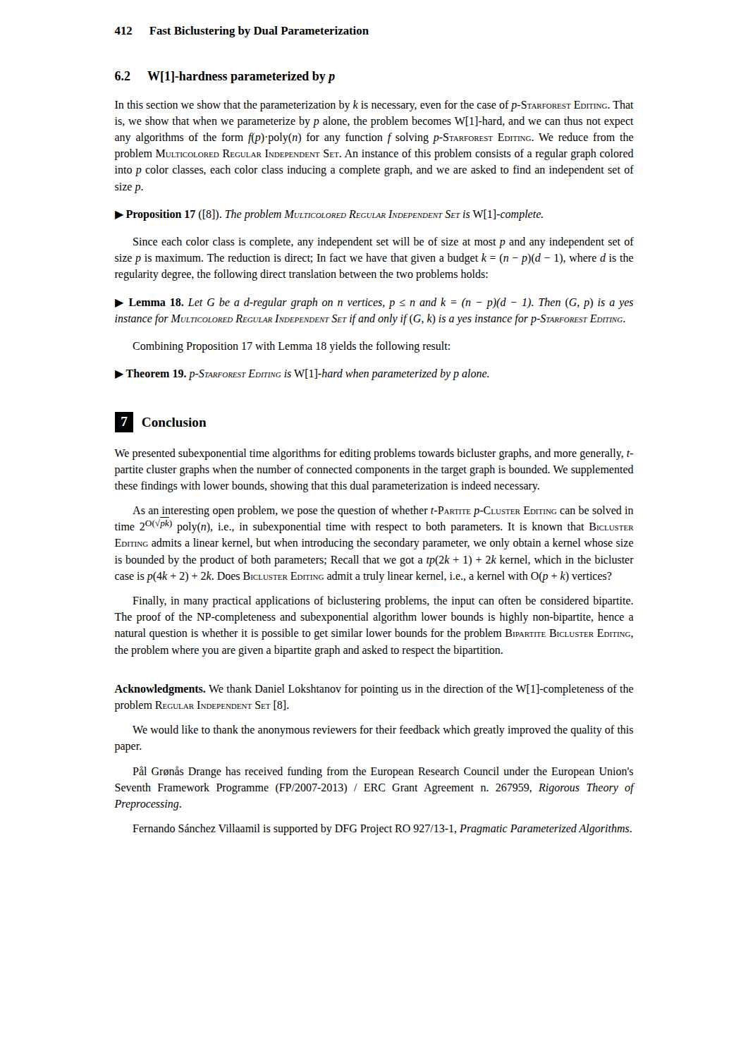412 Fast Biclustering by Dual Parameterization
6.2 W[1]-hardness parameterized by p
In this section we show that the parameterization by k is necessary, even for the case of p-Starforest Editing. That is, we show that when we parameterize by p alone, the problem becomes W[1]-hard, and we can thus not expect any algorithms of the form f(p)·poly(n) for any function f solving p-Starforest Editing. We reduce from the problem Multicolored Regular Independent Set. An instance of this problem consists of a regular graph colored into p color classes, each color class inducing a complete graph, and we are asked to find an independent set of size p.
Proposition 17 ([8]). The problem Multicolored Regular Independent Set is W[1]-complete.
Since each color class is complete, any independent set will be of size at most p and any independent set of size p is maximum. The reduction is direct; In fact we have that given a budget k = (n − p)(d − 1), where d is the regularity degree, the following direct translation between the two problems holds:
Lemma 18. Let G be a d-regular graph on n vertices, p ≤ n and k = (n − p)(d − 1). Then (G, p) is a yes instance for Multicolored Regular Independent Set if and only if (G, k) is a yes instance for p-Starforest Editing.
Combining Proposition 17 with Lemma 18 yields the following result:
Theorem 19. p-Starforest Editing is W[1]-hard when parameterized by p alone.
7 Conclusion
We presented subexponential time algorithms for editing problems towards bicluster graphs, and more generally, t-partite cluster graphs when the number of connected components in the target graph is bounded. We supplemented these findings with lower bounds, showing that this dual parameterization is indeed necessary.
As an interesting open problem, we pose the question of whether t-Partite p-Cluster Editing can be solved in time 2O(√pk) poly(n), i.e., in subexponential time with respect to both parameters. It is known that Bicluster Editing admits a linear kernel, but when introducing the secondary parameter, we only obtain a kernel whose size is bounded by the product of both parameters; Recall that we got a tp(2k + 1) + 2k kernel, which in the bicluster case is p(4k + 2) + 2k. Does Bicluster Editing admit a truly linear kernel, i.e., a kernel with O(p + k) vertices?
Finally, in many practical applications of biclustering problems, the input can often be considered bipartite. The proof of the NP-completeness and subexponential algorithm lower bounds is highly non-bipartite, hence a natural question is whether it is possible to get similar lower bounds for the problem Bipartite Bicluster Editing, the problem where you are given a bipartite graph and asked to respect the bipartition.
Acknowledgments.
We thank Daniel Lokshtanov for pointing us in the direction of the W[1]-completeness of the problem Regular Independent Set [8].
We would like to thank the anonymous reviewers for their feedback which greatly improved the quality of this paper.
Pål Grønås Drange has received funding from the European Research Council under the European Union's Seventh Framework Programme (FP/2007-2013) / ERC Grant Agreement n. 267959, Rigorous Theory of Preprocessing.
Fernando Sánchez Villaamil is supported by DFG Project RO 927/13-1, Pragmatic Parameterized Algorithms.